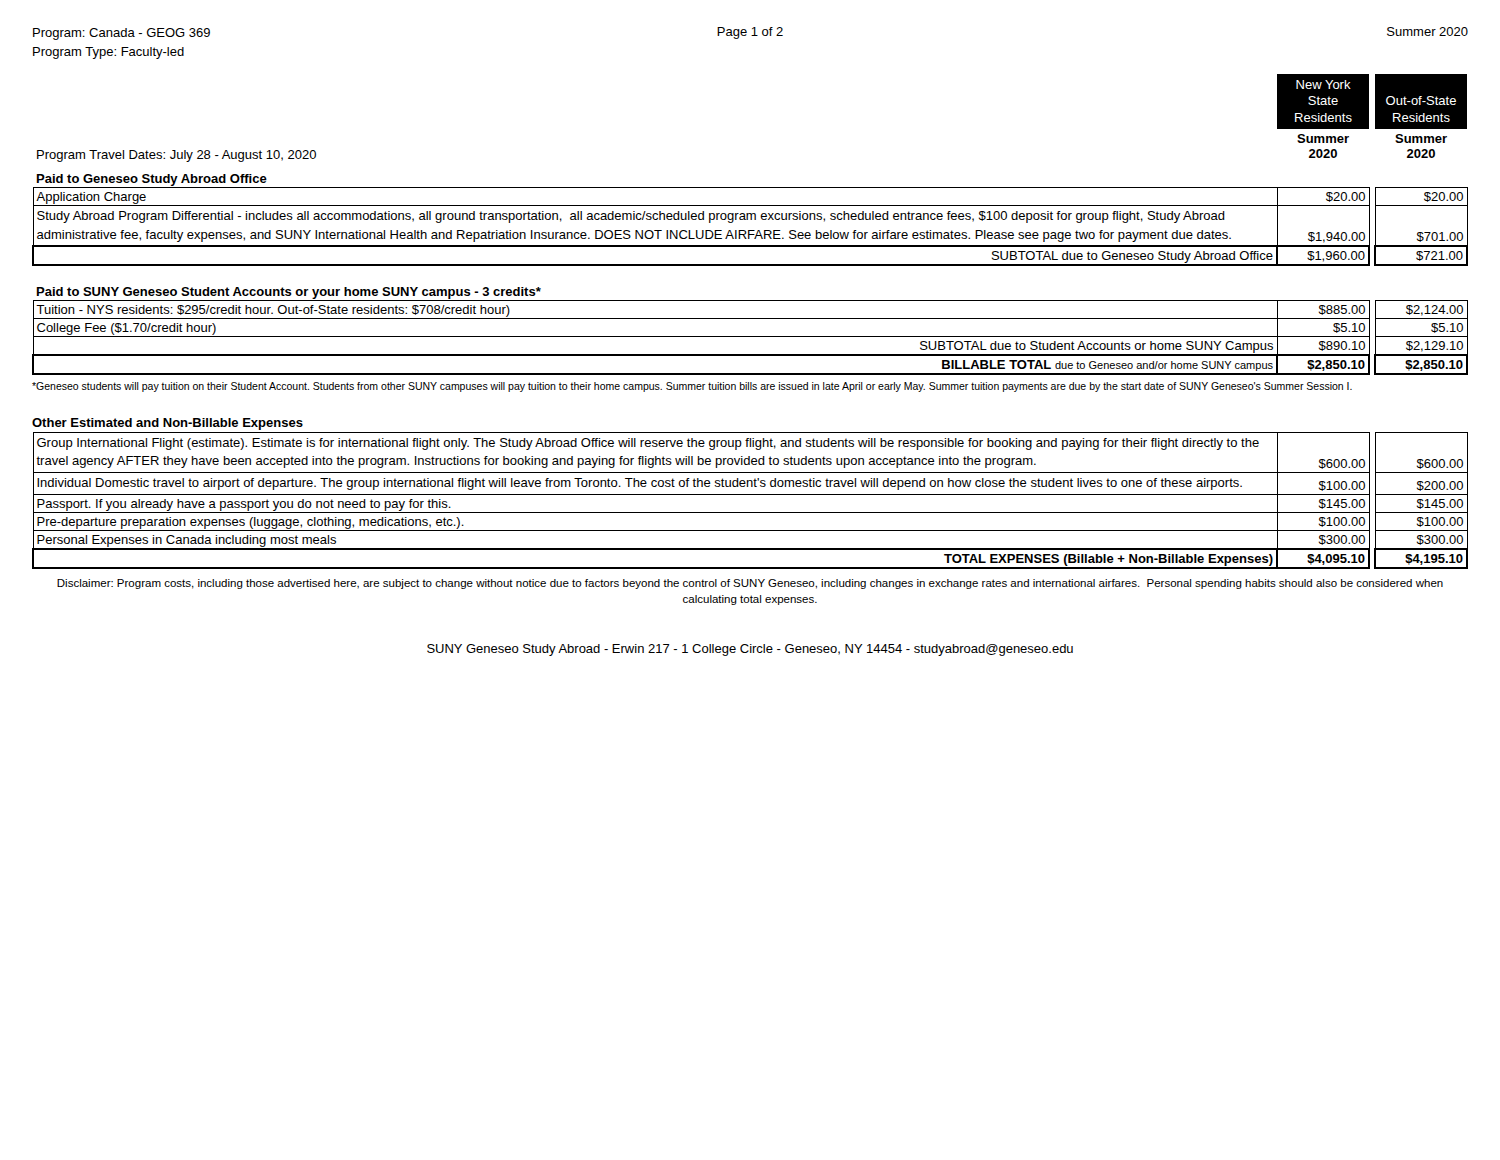Program: Canada - GEOG 369
Program Type: Faculty-led
Page 1 of 2
Summer 2020
| | New York State Residents | | Out-of-State Residents |
| Program Travel Dates: July 28 - August 10, 2020 | Summer 2020 | | Summer 2020 |
| Paid to Geneseo Study Abroad Office | | | |
| Application Charge | $20.00 | | $20.00 |
| Study Abroad Program Differential - includes all accommodations, all ground transportation, all academic/scheduled program excursions, scheduled entrance fees, $100 deposit for group flight, Study Abroad administrative fee, faculty expenses, and SUNY International Health and Repatriation Insurance. DOES NOT INCLUDE AIRFARE. See below for airfare estimates. Please see page two for payment due dates. | $1,940.00 | | $701.00 |
| SUBTOTAL due to Geneseo Study Abroad Office | $1,960.00 | | $721.00 |
| Paid to SUNY Geneseo Student Accounts or your home SUNY campus - 3 credits* | | | |
| Tuition - NYS residents: $295/credit hour. Out-of-State residents: $708/credit hour) | $885.00 | | $2,124.00 |
| College Fee ($1.70/credit hour) | $5.10 | | $5.10 |
| SUBTOTAL due to Student Accounts or home SUNY Campus | $890.10 | | $2,129.10 |
| BILLABLE TOTAL due to Geneseo and/or home SUNY campus | $2,850.10 | | $2,850.10 |
*Geneseo students will pay tuition on their Student Account. Students from other SUNY campuses will pay tuition to their home campus. Summer tuition bills are issued in late April or early May. Summer tuition payments are due by the start date of SUNY Geneseo's Summer Session I.
Other Estimated and Non-Billable Expenses
| Group International Flight (estimate). Estimate is for international flight only. The Study Abroad Office will reserve the group flight, and students will be responsible for booking and paying for their flight directly to the travel agency AFTER they have been accepted into the program. Instructions for booking and paying for flights will be provided to students upon acceptance into the program. | $600.00 | | $600.00 |
| Individual Domestic travel to airport of departure. The group international flight will leave from Toronto. The cost of the student's domestic travel will depend on how close the student lives to one of these airports. | $100.00 | | $200.00 |
| Passport. If you already have a passport you do not need to pay for this. | $145.00 | | $145.00 |
| Pre-departure preparation expenses (luggage, clothing, medications, etc.). | $100.00 | | $100.00 |
| Personal Expenses in Canada including most meals | $300.00 | | $300.00 |
| TOTAL EXPENSES (Billable + Non-Billable Expenses) | $4,095.10 | | $4,195.10 |
Disclaimer: Program costs, including those advertised here, are subject to change without notice due to factors beyond the control of SUNY Geneseo, including changes in exchange rates and international airfares. Personal spending habits should also be considered when calculating total expenses.
SUNY Geneseo Study Abroad - Erwin 217 - 1 College Circle - Geneseo, NY 14454 - studyabroad@geneseo.edu